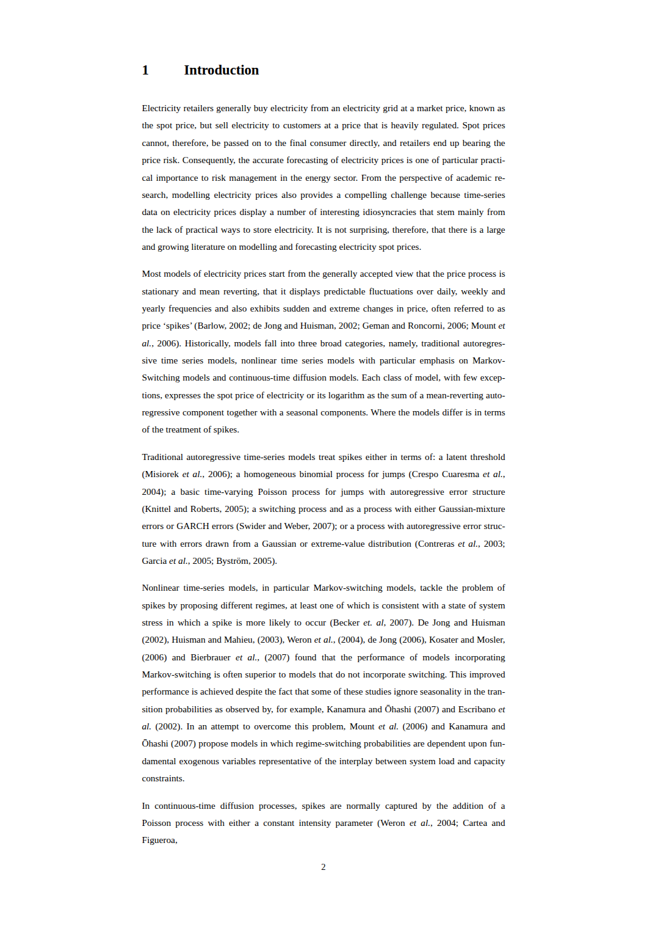1 Introduction
Electricity retailers generally buy electricity from an electricity grid at a market price, known as the spot price, but sell electricity to customers at a price that is heavily regulated. Spot prices cannot, therefore, be passed on to the final consumer directly, and retailers end up bearing the price risk. Consequently, the accurate forecasting of electricity prices is one of particular practical importance to risk management in the energy sector. From the perspective of academic research, modelling electricity prices also provides a compelling challenge because time-series data on electricity prices display a number of interesting idiosyncracies that stem mainly from the lack of practical ways to store electricity. It is not surprising, therefore, that there is a large and growing literature on modelling and forecasting electricity spot prices.
Most models of electricity prices start from the generally accepted view that the price process is stationary and mean reverting, that it displays predictable fluctuations over daily, weekly and yearly frequencies and also exhibits sudden and extreme changes in price, often referred to as price ‘spikes’ (Barlow, 2002; de Jong and Huisman, 2002; Geman and Roncorni, 2006; Mount et al., 2006). Historically, models fall into three broad categories, namely, traditional autoregressive time series models, nonlinear time series models with particular emphasis on Markov-Switching models and continuous-time diffusion models. Each class of model, with few exceptions, expresses the spot price of electricity or its logarithm as the sum of a mean-reverting autoregressive component together with a seasonal components. Where the models differ is in terms of the treatment of spikes.
Traditional autoregressive time-series models treat spikes either in terms of: a latent threshold (Misiorek et al., 2006); a homogeneous binomial process for jumps (Crespo Cuaresma et al., 2004); a basic time-varying Poisson process for jumps with autoregressive error structure (Knittel and Roberts, 2005); a switching process and as a process with either Gaussian-mixture errors or GARCH errors (Swider and Weber, 2007); or a process with autoregressive error structure with errors drawn from a Gaussian or extreme-value distribution (Contreras et al., 2003; Garcia et al., 2005; Byström, 2005).
Nonlinear time-series models, in particular Markov-switching models, tackle the problem of spikes by proposing different regimes, at least one of which is consistent with a state of system stress in which a spike is more likely to occur (Becker et. al, 2007). De Jong and Huisman (2002), Huisman and Mahieu, (2003), Weron et al., (2004), de Jong (2006), Kosater and Mosler, (2006) and Bierbrauer et al., (2007) found that the performance of models incorporating Markov-switching is often superior to models that do not incorporate switching. This improved performance is achieved despite the fact that some of these studies ignore seasonality in the transition probabilities as observed by, for example, Kanamura and Ōhashi (2007) and Escribano et al. (2002). In an attempt to overcome this problem, Mount et al. (2006) and Kanamura and Ōhashi (2007) propose models in which regime-switching probabilities are dependent upon fundamental exogenous variables representative of the interplay between system load and capacity constraints.
In continuous-time diffusion processes, spikes are normally captured by the addition of a Poisson process with either a constant intensity parameter (Weron et al., 2004; Cartea and Figueroa,
2